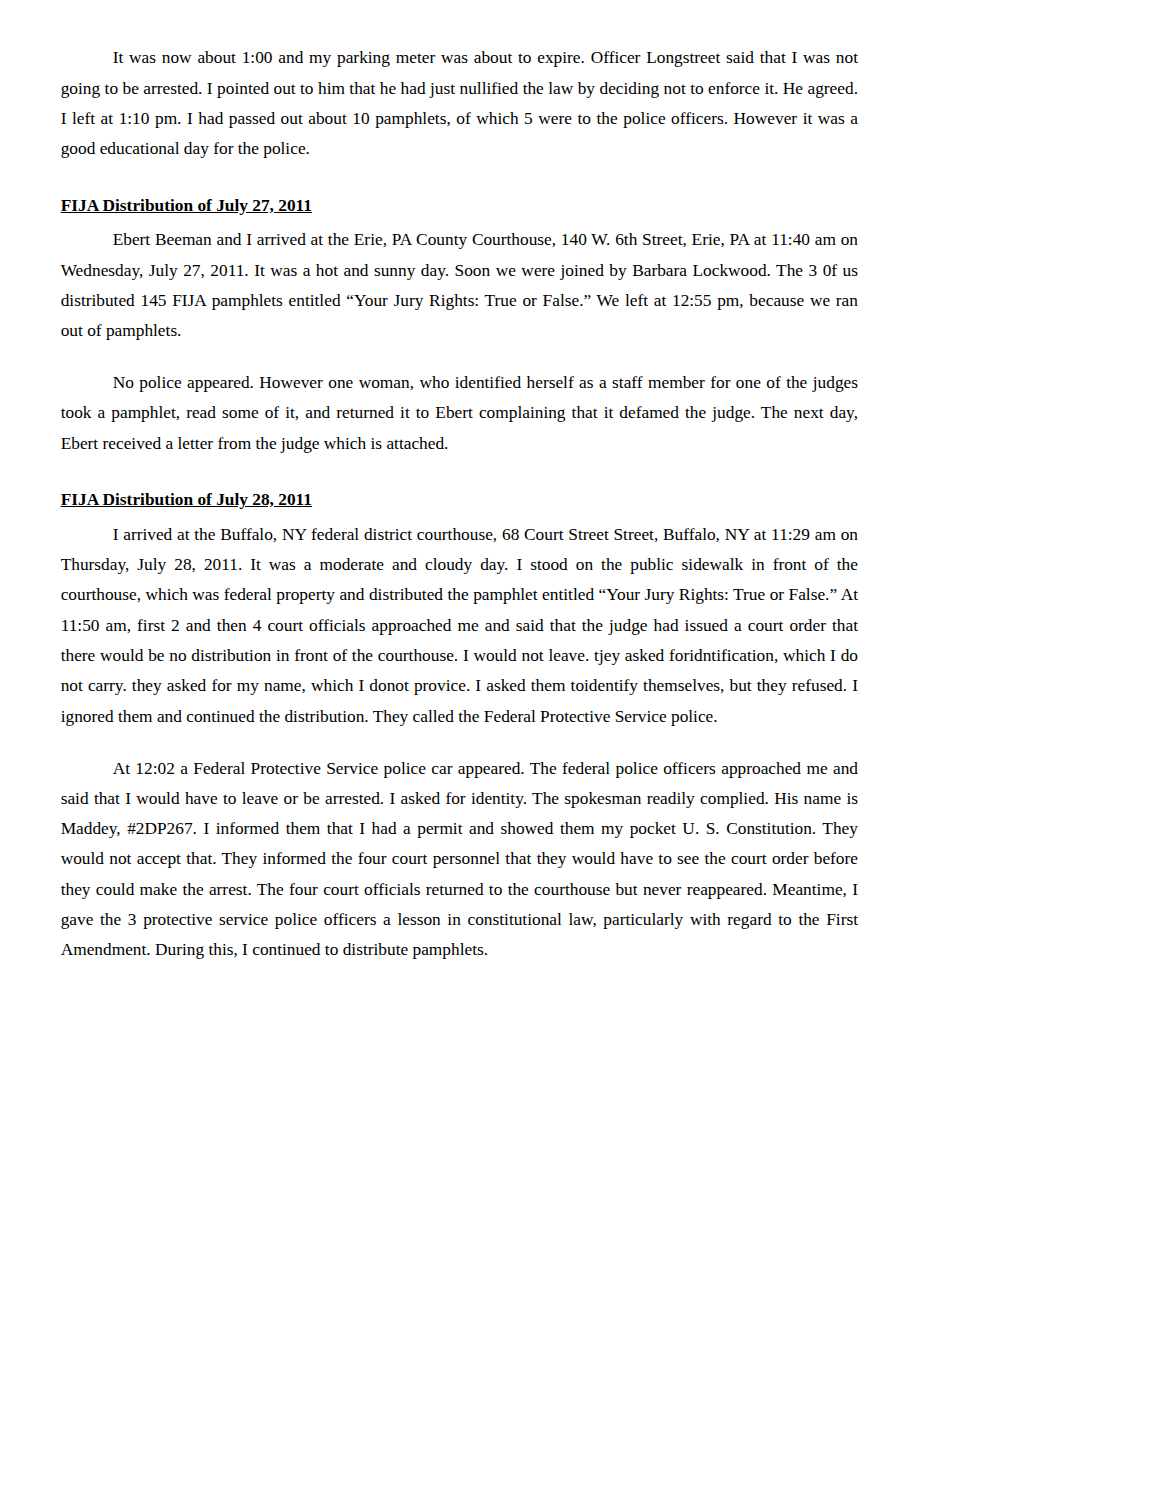It was now about 1:00 and my parking meter was about to expire. Officer Longstreet said that I was not going to be arrested. I pointed out to him that he had just nullified the law by deciding not to enforce it. He agreed. I left at 1:10 pm. I had passed out about 10 pamphlets, of which 5 were to the police officers. However it was a good educational day for the police.
FIJA Distribution of July 27, 2011
Ebert Beeman and I arrived at the Erie, PA County Courthouse, 140 W. 6th Street, Erie, PA at 11:40 am on Wednesday, July 27, 2011. It was a hot and sunny day. Soon we were joined by Barbara Lockwood. The 3 0f us distributed 145 FIJA pamphlets entitled “Your Jury Rights: True or False.” We left at 12:55 pm, because we ran out of pamphlets.
No police appeared. However one woman, who identified herself as a staff member for one of the judges took a pamphlet, read some of it, and returned it to Ebert complaining that it defamed the judge. The next day, Ebert received a letter from the judge which is attached.
FIJA Distribution of July 28, 2011
I arrived at the Buffalo, NY federal district courthouse, 68 Court Street Street, Buffalo, NY at 11:29 am on Thursday, July 28, 2011. It was a moderate and cloudy day. I stood on the public sidewalk in front of the courthouse, which was federal property and distributed the pamphlet entitled “Your Jury Rights: True or False.” At 11:50 am, first 2 and then 4 court officials approached me and said that the judge had issued a court order that there would be no distribution in front of the courthouse. I would not leave. tjey asked foridntification, which I do not carry. they asked for my name, which I donot provice. I asked them toidentify themselves, but they refused. I ignored them and continued the distribution. They called the Federal Protective Service police.
At 12:02 a Federal Protective Service police car appeared. The federal police officers approached me and said that I would have to leave or be arrested. I asked for identity. The spokesman readily complied. His name is Maddey, #2DP267. I informed them that I had a permit and showed them my pocket U. S. Constitution. They would not accept that. They informed the four court personnel that they would have to see the court order before they could make the arrest. The four court officials returned to the courthouse but never reappeared. Meantime, I gave the 3 protective service police officers a lesson in constitutional law, particularly with regard to the First Amendment. During this, I continued to distribute pamphlets.